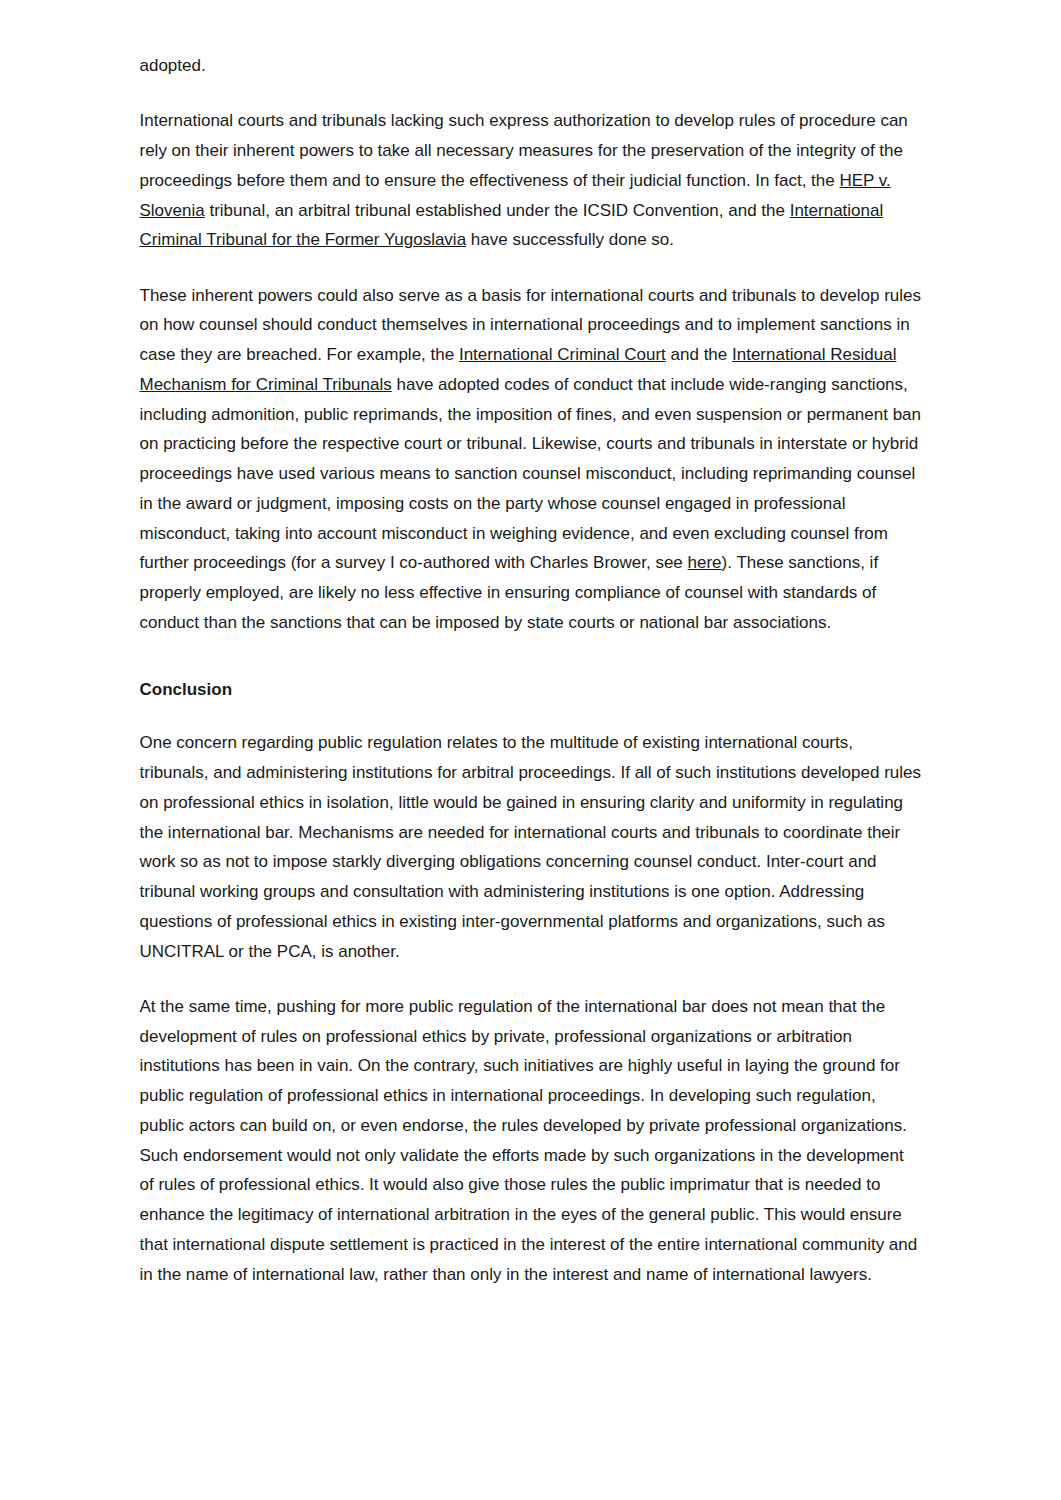adopted.
International courts and tribunals lacking such express authorization to develop rules of procedure can rely on their inherent powers to take all necessary measures for the preservation of the integrity of the proceedings before them and to ensure the effectiveness of their judicial function. In fact, the HEP v. Slovenia tribunal, an arbitral tribunal established under the ICSID Convention, and the International Criminal Tribunal for the Former Yugoslavia have successfully done so.
These inherent powers could also serve as a basis for international courts and tribunals to develop rules on how counsel should conduct themselves in international proceedings and to implement sanctions in case they are breached. For example, the International Criminal Court and the International Residual Mechanism for Criminal Tribunals have adopted codes of conduct that include wide-ranging sanctions, including admonition, public reprimands, the imposition of fines, and even suspension or permanent ban on practicing before the respective court or tribunal. Likewise, courts and tribunals in interstate or hybrid proceedings have used various means to sanction counsel misconduct, including reprimanding counsel in the award or judgment, imposing costs on the party whose counsel engaged in professional misconduct, taking into account misconduct in weighing evidence, and even excluding counsel from further proceedings (for a survey I co-authored with Charles Brower, see here). These sanctions, if properly employed, are likely no less effective in ensuring compliance of counsel with standards of conduct than the sanctions that can be imposed by state courts or national bar associations.
Conclusion
One concern regarding public regulation relates to the multitude of existing international courts, tribunals, and administering institutions for arbitral proceedings. If all of such institutions developed rules on professional ethics in isolation, little would be gained in ensuring clarity and uniformity in regulating the international bar. Mechanisms are needed for international courts and tribunals to coordinate their work so as not to impose starkly diverging obligations concerning counsel conduct. Inter-court and tribunal working groups and consultation with administering institutions is one option. Addressing questions of professional ethics in existing inter-governmental platforms and organizations, such as UNCITRAL or the PCA, is another.
At the same time, pushing for more public regulation of the international bar does not mean that the development of rules on professional ethics by private, professional organizations or arbitration institutions has been in vain. On the contrary, such initiatives are highly useful in laying the ground for public regulation of professional ethics in international proceedings. In developing such regulation, public actors can build on, or even endorse, the rules developed by private professional organizations. Such endorsement would not only validate the efforts made by such organizations in the development of rules of professional ethics. It would also give those rules the public imprimatur that is needed to enhance the legitimacy of international arbitration in the eyes of the general public. This would ensure that international dispute settlement is practiced in the interest of the entire international community and in the name of international law, rather than only in the interest and name of international lawyers.